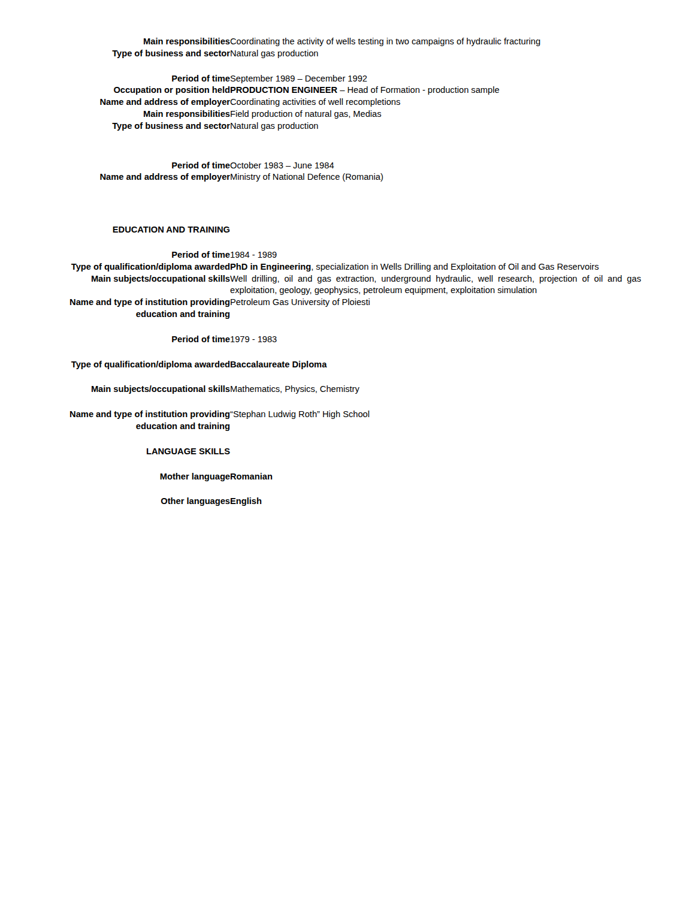| Main responsibilities | Coordinating the activity of wells testing in two campaigns of hydraulic fracturing |
| Type of business and sector | Natural gas production |
| Period of time | September 1989 – December 1992 |
| Occupation or position held | PRODUCTION ENGINEER – Head of Formation - production sample |
| Name and address of employer | Coordinating activities of well recompletions |
| Main responsibilities | Field production of natural gas, Medias |
| Type of business and sector | Natural gas production |
| Period of time | October 1983 – June 1984 |
| Name and address of employer | Ministry of National Defence (Romania) |
| EDUCATION AND TRAINING | |
| Period of time | 1984 - 1989 |
| Type of qualification/diploma awarded | PhD in Engineering , specialization in Wells Drilling and Exploitation of Oil and Gas Reservoirs |
| Main subjects/occupational skills | Well drilling, oil and gas extraction, underground hydraulic, well research, projection of oil and gas exploitation, geology, geophysics, petroleum equipment, exploitation simulation |
| Name and type of institution providing education and training | Petroleum Gas University of Ploiesti |
| Period of time | 1979 - 1983 |
| Type of qualification/diploma awarded | Baccalaureate Diploma |
| Main subjects/occupational skills | Mathematics, Physics, Chemistry |
| Name and type of institution providing education and training | “Stephan Ludwig Roth” High School |
| LANGUAGE SKILLS | |
| Mother language | Romanian |
| Other languages | English |